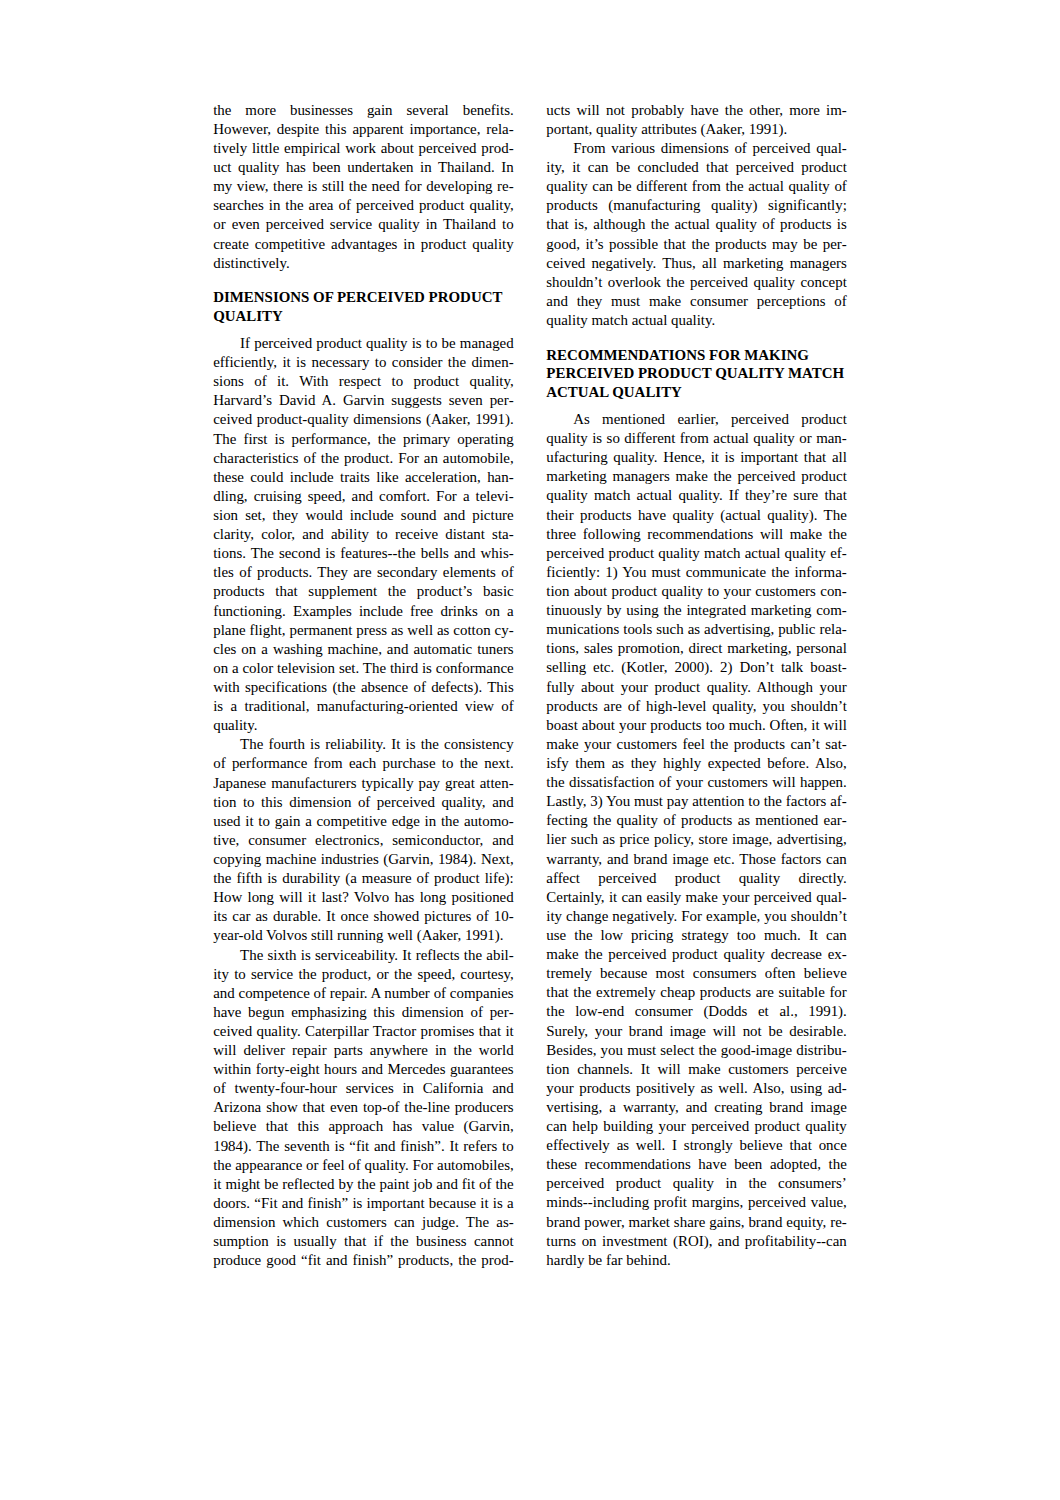the more businesses gain several benefits. However, despite this apparent importance, relatively little empirical work about perceived product quality has been undertaken in Thailand. In my view, there is still the need for developing researches in the area of perceived product quality, or even perceived service quality in Thailand to create competitive advantages in product quality distinctively.
Dimensions of Perceived Product Quality
If perceived product quality is to be managed efficiently, it is necessary to consider the dimensions of it. With respect to product quality, Harvard’s David A. Garvin suggests seven perceived product-quality dimensions (Aaker, 1991). The first is performance, the primary operating characteristics of the product. For an automobile, these could include traits like acceleration, handling, cruising speed, and comfort. For a television set, they would include sound and picture clarity, color, and ability to receive distant stations. The second is features--the bells and whistles of products. They are secondary elements of products that supplement the product’s basic functioning. Examples include free drinks on a plane flight, permanent press as well as cotton cycles on a washing machine, and automatic tuners on a color television set. The third is conformance with specifications (the absence of defects). This is a traditional, manufacturing-oriented view of quality.
The fourth is reliability. It is the consistency of performance from each purchase to the next. Japanese manufacturers typically pay great attention to this dimension of perceived quality, and used it to gain a competitive edge in the automotive, consumer electronics, semiconductor, and copying machine industries (Garvin, 1984). Next, the fifth is durability (a measure of product life): How long will it last? Volvo has long positioned its car as durable. It once showed pictures of 10-year-old Volvos still running well (Aaker, 1991).
The sixth is serviceability. It reflects the ability to service the product, or the speed, courtesy, and competence of repair. A number of companies have begun emphasizing this dimension of perceived quality. Caterpillar Tractor promises that it will deliver repair parts anywhere in the world within forty-eight hours and Mercedes guarantees of twenty-four-hour services in California and Arizona show that even top-of the-line producers believe that this approach has value (Garvin, 1984). The seventh is “fit and finish”. It refers to the appearance or feel of quality. For automobiles, it might be reflected by the paint job and fit of the doors. “Fit and finish” is important because it is a dimension which customers can judge. The assumption is usually that if the business cannot produce good “fit and finish” products, the products will not probably have the other, more important, quality attributes (Aaker, 1991).
From various dimensions of perceived quality, it can be concluded that perceived product quality can be different from the actual quality of products (manufacturing quality) significantly; that is, although the actual quality of products is good, it’s possible that the products may be perceived negatively. Thus, all marketing managers shouldn’t overlook the perceived quality concept and they must make consumer perceptions of quality match actual quality.
Recommendations for Making Perceived Product Quality Match Actual Quality
As mentioned earlier, perceived product quality is so different from actual quality or manufacturing quality. Hence, it is important that all marketing managers make the perceived product quality match actual quality. If they’re sure that their products have quality (actual quality). The three following recommendations will make the perceived product quality match actual quality efficiently: 1) You must communicate the information about product quality to your customers continuously by using the integrated marketing communications tools such as advertising, public relations, sales promotion, direct marketing, personal selling etc. (Kotler, 2000). 2) Don’t talk boastfully about your product quality. Although your products are of high-level quality, you shouldn’t boast about your products too much. Often, it will make your customers feel the products can’t satisfy them as they highly expected before. Also, the dissatisfaction of your customers will happen. Lastly, 3) You must pay attention to the factors affecting the quality of products as mentioned earlier such as price policy, store image, advertising, warranty, and brand image etc. Those factors can affect perceived product quality directly. Certainly, it can easily make your perceived quality change negatively. For example, you shouldn’t use the low pricing strategy too much. It can make the perceived product quality decrease extremely because most consumers often believe that the extremely cheap products are suitable for the low-end consumer (Dodds et al., 1991). Surely, your brand image will not be desirable. Besides, you must select the good-image distribution channels. It will make customers perceive your products positively as well. Also, using advertising, a warranty, and creating brand image can help building your perceived product quality effectively as well. I strongly believe that once these recommendations have been adopted, the perceived product quality in the consumers’ minds--including profit margins, perceived value, brand power, market share gains, brand equity, returns on investment (ROI), and profitability--can hardly be far behind.